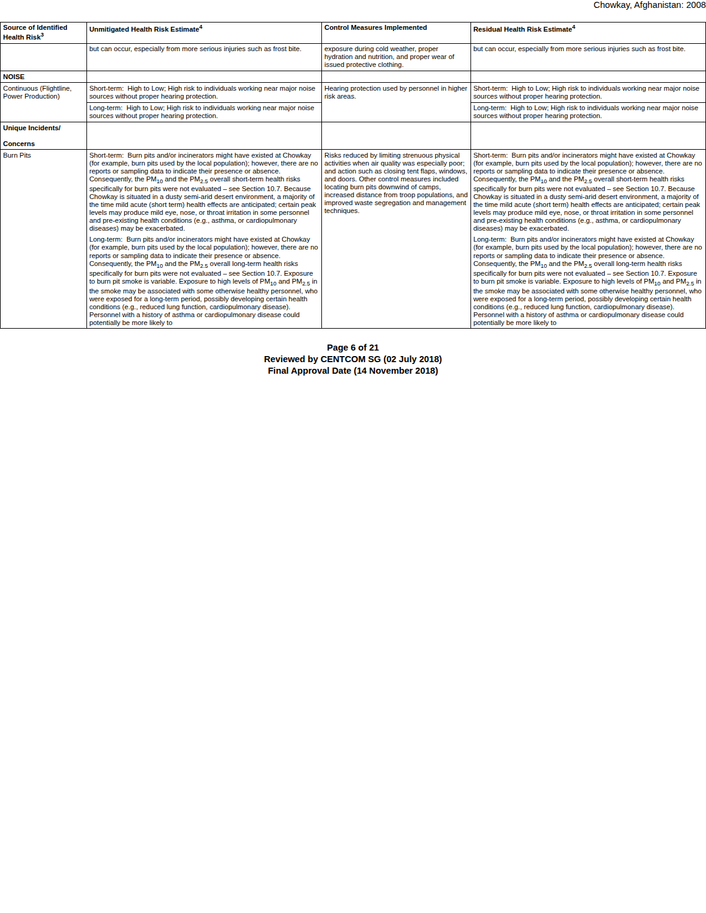Chowkay, Afghanistan: 2008
| Source of Identified Health Risk 3 | Unmitigated Health Risk Estimate 4 | Control Measures Implemented | Residual Health Risk Estimate 4 |
| --- | --- | --- | --- |
| | but can occur, especially from more serious injuries such as frost bite. | exposure during cold weather, proper hydration and nutrition, and proper wear of issued protective clothing. | but can occur, especially from more serious injuries such as frost bite. |
| NOISE | | | |
| Continuous (Flightline, Power Production) | Short-term: High to Low; High risk to individuals working near major noise sources without proper hearing protection. | Hearing protection used by personnel in higher risk areas. | Short-term: High to Low; High risk to individuals working near major noise sources without proper hearing protection. |
| Long-term: High to Low; High risk to individuals working near major noise sources without proper hearing protection. | Long-term: High to Low; High risk to individuals working near major noise sources without proper hearing protection. |
| Unique Incidents/ Concerns | | | |
| Burn Pits | Short-term: Burn pits and/or incinerators might have existed at Chowkay (for example, burn pits used by the local population); however, there are no reports or sampling data to indicate their presence or absence. Consequently, the PM 10 and the PM 2.5 overall short-term health risks specifically for burn pits were not evaluated – see Section 10.7. Because Chowkay is situated in a dusty semi-arid desert environment, a majority of the time mild acute (short term) health effects are anticipated; certain peak levels may produce mild eye, nose, or throat irritation in some personnel and pre-existing health conditions (e.g., asthma, or cardiopulmonary diseases) may be exacerbated. Long-term: Burn pits and/or incinerators might have existed at Chowkay (for example, burn pits used by the local population); however, there are no reports or sampling data to indicate their presence or absence. Consequently, the PM 10 and the PM 2.5 overall long-term health risks specifically for burn pits were not evaluated – see Section 10.7. Exposure to burn pit smoke is variable. Exposure to high levels of PM 10 and PM 2.5 in the smoke may be associated with some otherwise healthy personnel, who were exposed for a long-term period, possibly developing certain health conditions (e.g., reduced lung function, cardiopulmonary disease). Personnel with a history of asthma or cardiopulmonary disease could potentially be more likely to | Risks reduced by limiting strenuous physical activities when air quality was especially poor; and action such as closing tent flaps, windows, and doors. Other control measures included locating burn pits downwind of camps, increased distance from troop populations, and improved waste segregation and management techniques. | Short-term: Burn pits and/or incinerators might have existed at Chowkay (for example, burn pits used by the local population); however, there are no reports or sampling data to indicate their presence or absence. Consequently, the PM 10 and the PM 2.5 overall short-term health risks specifically for burn pits were not evaluated – see Section 10.7. Because Chowkay is situated in a dusty semi-arid desert environment, a majority of the time mild acute (short term) health effects are anticipated; certain peak levels may produce mild eye, nose, or throat irritation in some personnel and pre-existing health conditions (e.g., asthma, or cardiopulmonary diseases) may be exacerbated. Long-term: Burn pits and/or incinerators might have existed at Chowkay (for example, burn pits used by the local population); however, there are no reports or sampling data to indicate their presence or absence. Consequently, the PM 10 and the PM 2.5 overall long-term health risks specifically for burn pits were not evaluated – see Section 10.7. Exposure to burn pit smoke is variable. Exposure to high levels of PM 10 and PM 2.5 in the smoke may be associated with some otherwise healthy personnel, who were exposed for a long-term period, possibly developing certain health conditions (e.g., reduced lung function, cardiopulmonary disease). Personnel with a history of asthma or cardiopulmonary disease could potentially be more likely to |
Page 6 of 21
Reviewed by CENTCOM SG (02 July 2018)
Final Approval Date (14 November 2018)